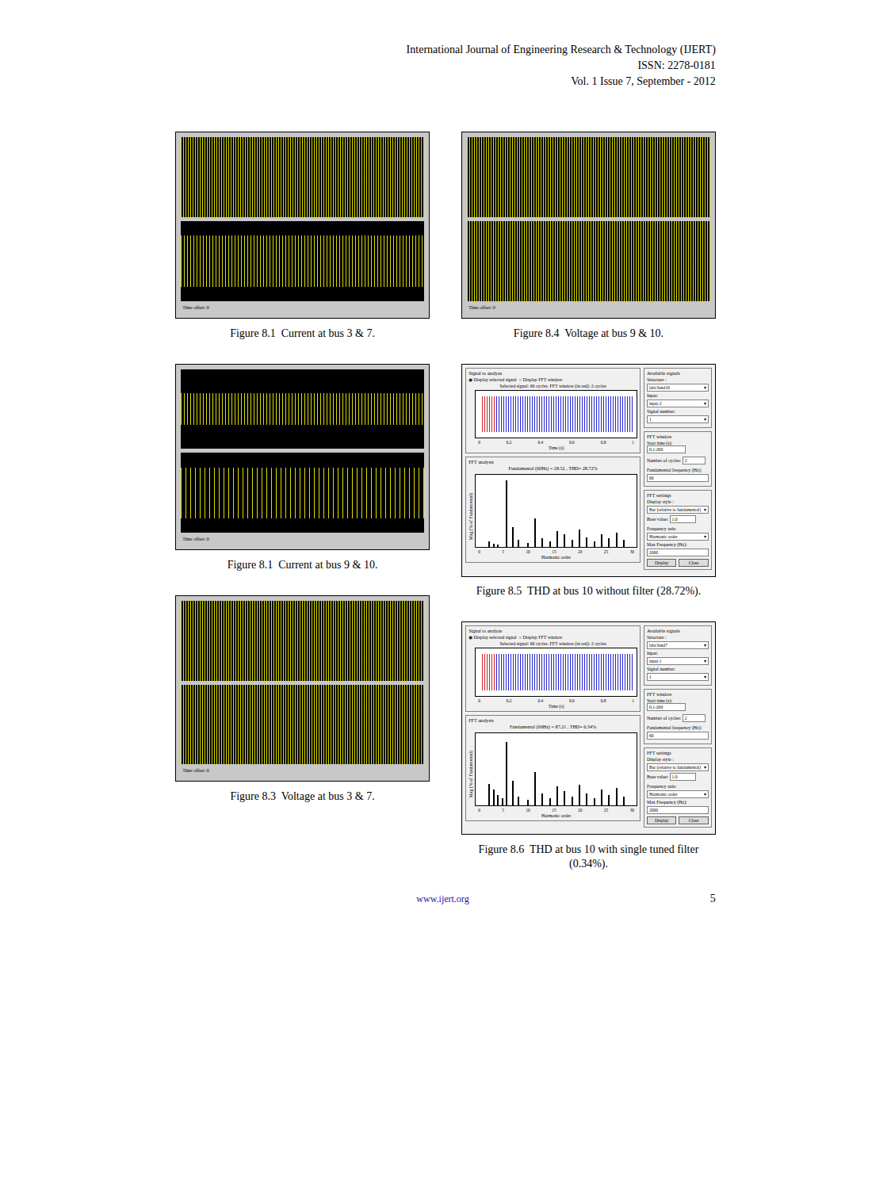International Journal of Engineering Research & Technology (IJERT)
ISSN: 2278-0181
Vol. 1 Issue 7, September - 2012
Time offset: 0
Figure 8.1 Current at bus 3 & 7.
Time offset: 0
Figure 8.1 Current at bus 9 & 10.
Time offset: 0
Figure 8.3 Voltage at bus 3 & 7.
Time offset: 0
Figure 8.4 Voltage at bus 9 & 10.
Signal to analyze
◉ Display selected signal ○ Display FFT window
Selected signal: 60 cycles. FFT window (in red): 2 cycles
00.20.40.60.81
Time (s)
FFT analysis
Fundamental (60Hz) = 28.52 , THD= 28.72%
Mag (% of Fundamental)
051015202530
Harmonic order
Available signals
Structure :
labc3and10
Input:
input 2
Signal number:
1
FFT window
Start time (s): 0.1-260
Number of cycles: 2
Fundamental frequency (Hz):
60
FFT settings
Display style :
Bar (relative to fundamental)
Base value: 1.0
Frequency axis:
Harmonic order
Max Frequency (Hz):
2000
Display
Close
Figure 8.5 THD at bus 10 without filter (28.72%).
Signal to analyze
◉ Display selected signal ○ Display FFT window
Selected signal: 60 cycles. FFT window (in red): 2 cycles
00.20.40.60.81
Time (s)
FFT analysis
Fundamental (60Hz) = 87.21 , THD= 0.34%
Mag (% of Fundamental)
051015202530
Harmonic order
Available signals
Structure :
labc3and7
Input:
input 1
Signal number:
1
FFT window
Start time (s): 0.1-260
Number of cycles: 2
Fundamental frequency (Hz):
60
FFT settings
Display style :
Bar (relative to fundamental)
Base value: 1.0
Frequency axis:
Harmonic order
Max Frequency (Hz):
2000
Display
Close
Figure 8.6 THD at bus 10 with single tuned filter
(0.34%).
www.ijert.org 5